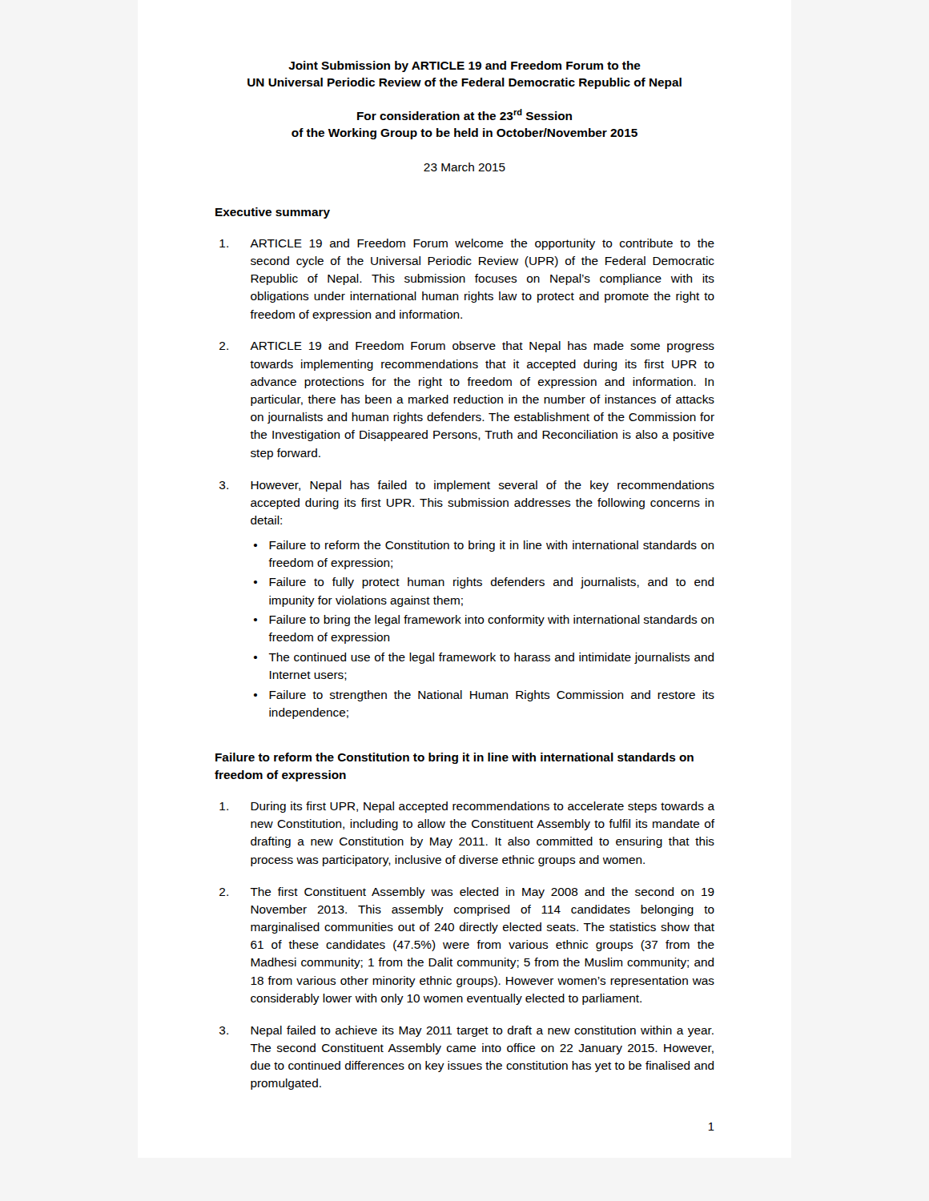Joint Submission by ARTICLE 19 and Freedom Forum to the UN Universal Periodic Review of the Federal Democratic Republic of Nepal
For consideration at the 23rd Session of the Working Group to be held in October/November 2015
23 March 2015
Executive summary
ARTICLE 19 and Freedom Forum welcome the opportunity to contribute to the second cycle of the Universal Periodic Review (UPR) of the Federal Democratic Republic of Nepal. This submission focuses on Nepal’s compliance with its obligations under international human rights law to protect and promote the right to freedom of expression and information.
ARTICLE 19 and Freedom Forum observe that Nepal has made some progress towards implementing recommendations that it accepted during its first UPR to advance protections for the right to freedom of expression and information. In particular, there has been a marked reduction in the number of instances of attacks on journalists and human rights defenders. The establishment of the Commission for the Investigation of Disappeared Persons, Truth and Reconciliation is also a positive step forward.
However, Nepal has failed to implement several of the key recommendations accepted during its first UPR. This submission addresses the following concerns in detail:
Failure to reform the Constitution to bring it in line with international standards on freedom of expression;
Failure to fully protect human rights defenders and journalists, and to end impunity for violations against them;
Failure to bring the legal framework into conformity with international standards on freedom of expression
The continued use of the legal framework to harass and intimidate journalists and Internet users;
Failure to strengthen the National Human Rights Commission and restore its independence;
Failure to reform the Constitution to bring it in line with international standards on freedom of expression
During its first UPR, Nepal accepted recommendations to accelerate steps towards a new Constitution, including to allow the Constituent Assembly to fulfil its mandate of drafting a new Constitution by May 2011. It also committed to ensuring that this process was participatory, inclusive of diverse ethnic groups and women.
The first Constituent Assembly was elected in May 2008 and the second on 19 November 2013. This assembly comprised of 114 candidates belonging to marginalised communities out of 240 directly elected seats. The statistics show that 61 of these candidates (47.5%) were from various ethnic groups (37 from the Madhesi community; 1 from the Dalit community; 5 from the Muslim community; and 18 from various other minority ethnic groups). However women’s representation was considerably lower with only 10 women eventually elected to parliament.
Nepal failed to achieve its May 2011 target to draft a new constitution within a year. The second Constituent Assembly came into office on 22 January 2015. However, due to continued differences on key issues the constitution has yet to be finalised and promulgated.
1